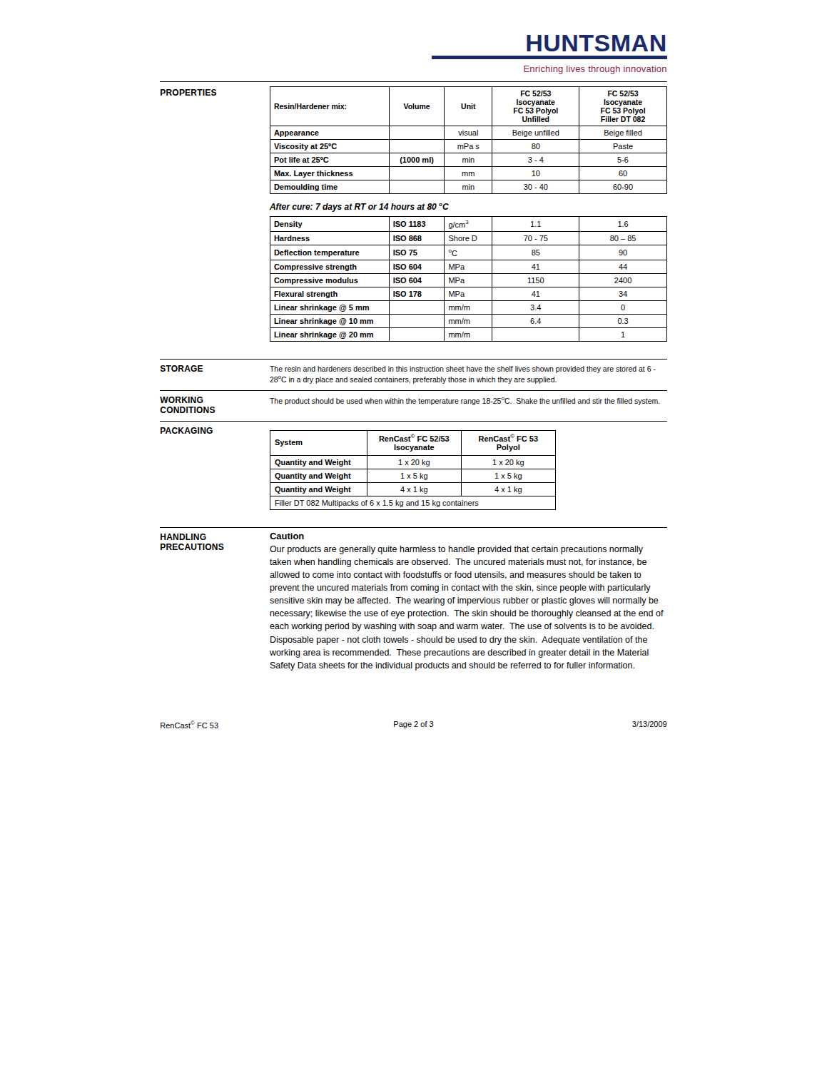HUNTSMAN
Enriching lives through innovation
PROPERTIES
| Resin/Hardener mix: | Volume | Unit | FC 52/53 Isocyanate FC 53 Polyol Unfilled | FC 52/53 Isocyanate FC 53 Polyol Filler DT 082 |
| --- | --- | --- | --- | --- |
| Appearance | | visual | Beige unfilled | Beige filled |
| Viscosity at 25ºC | | mPa s | 80 | Paste |
| Pot life at 25ºC | (1000 ml) | min | 3 - 4 | 5-6 |
| Max. Layer thickness | | mm | 10 | 60 |
| Demoulding time | | min | 30 - 40 | 60-90 |
After cure: 7 days at RT or 14 hours at 80 o C
| Density | ISO 1183 | g/cm 3 | 1.1 | 1.6 |
| Hardness | ISO 868 | Shore D | 70 - 75 | 80 – 85 |
| Deflection temperature | ISO 75 | o C | 85 | 90 |
| Compressive strength | ISO 604 | MPa | 41 | 44 |
| Compressive modulus | ISO 604 | MPa | 1150 | 2400 |
| Flexural strength | ISO 178 | MPa | 41 | 34 |
| Linear shrinkage @ 5 mm | | mm/m | 3.4 | 0 |
| Linear shrinkage @ 10 mm | | mm/m | 6.4 | 0.3 |
| Linear shrinkage @ 20 mm | | mm/m | | 1 |
STORAGE
The resin and hardeners described in this instruction sheet have the shelf lives shown provided they are stored at 6 - 28o C in a dry place and sealed containers, preferably those in which they are supplied.
WORKING
CONDITIONS
The product should be used when within the temperature range 18-25o C. Shake the unfilled and stir the filled system.
PACKAGING
| System | RenCast © FC 52/53 Isocyanate | RenCast © FC 53 Polyol |
| --- | --- | --- |
| Quantity and Weight | 1 x 20 kg | 1 x 20 kg |
| Quantity and Weight | 1 x 5 kg | 1 x 5 kg |
| Quantity and Weight | 4 x 1 kg | 4 x 1 kg |
| Filler DT 082 Multipacks of 6 x 1.5 kg and 15 kg containers |
HANDLING
PRECAUTIONS
Caution
Our products are generally quite harmless to handle provided that certain precautions normally taken when handling chemicals are observed. The uncured materials must not, for instance, be allowed to come into contact with foodstuffs or food utensils, and measures should be taken to prevent the uncured materials from coming in contact with the skin, since people with particularly sensitive skin may be affected. The wearing of impervious rubber or plastic gloves will normally be necessary; likewise the use of eye protection. The skin should be thoroughly cleansed at the end of each working period by washing with soap and warm water. The use of solvents is to be avoided. Disposable paper - not cloth towels - should be used to dry the skin. Adequate ventilation of the working area is recommended. These precautions are described in greater detail in the Material Safety Data sheets for the individual products and should be referred to for fuller information.
RenCast© FC 53
Page 2 of 3
3/13/2009